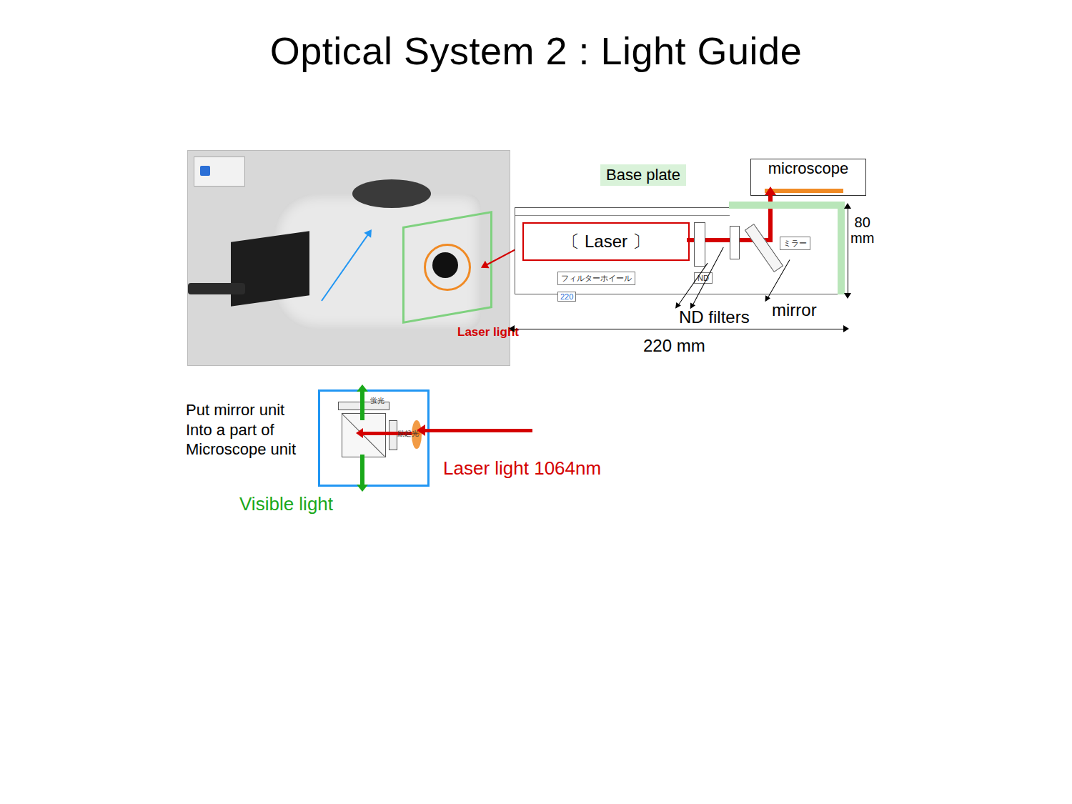Optical System 2 : Light Guide
Laser light
Base plate
microscope
〔 Laser 〕
ミラー
ND
フィルターホイール
220
80
mm
220 mm
mirror
ND filters
Put mirror unit
Into a part of
Microscope unit
蛍光
励起光
Laser light 1064nm
Visible light